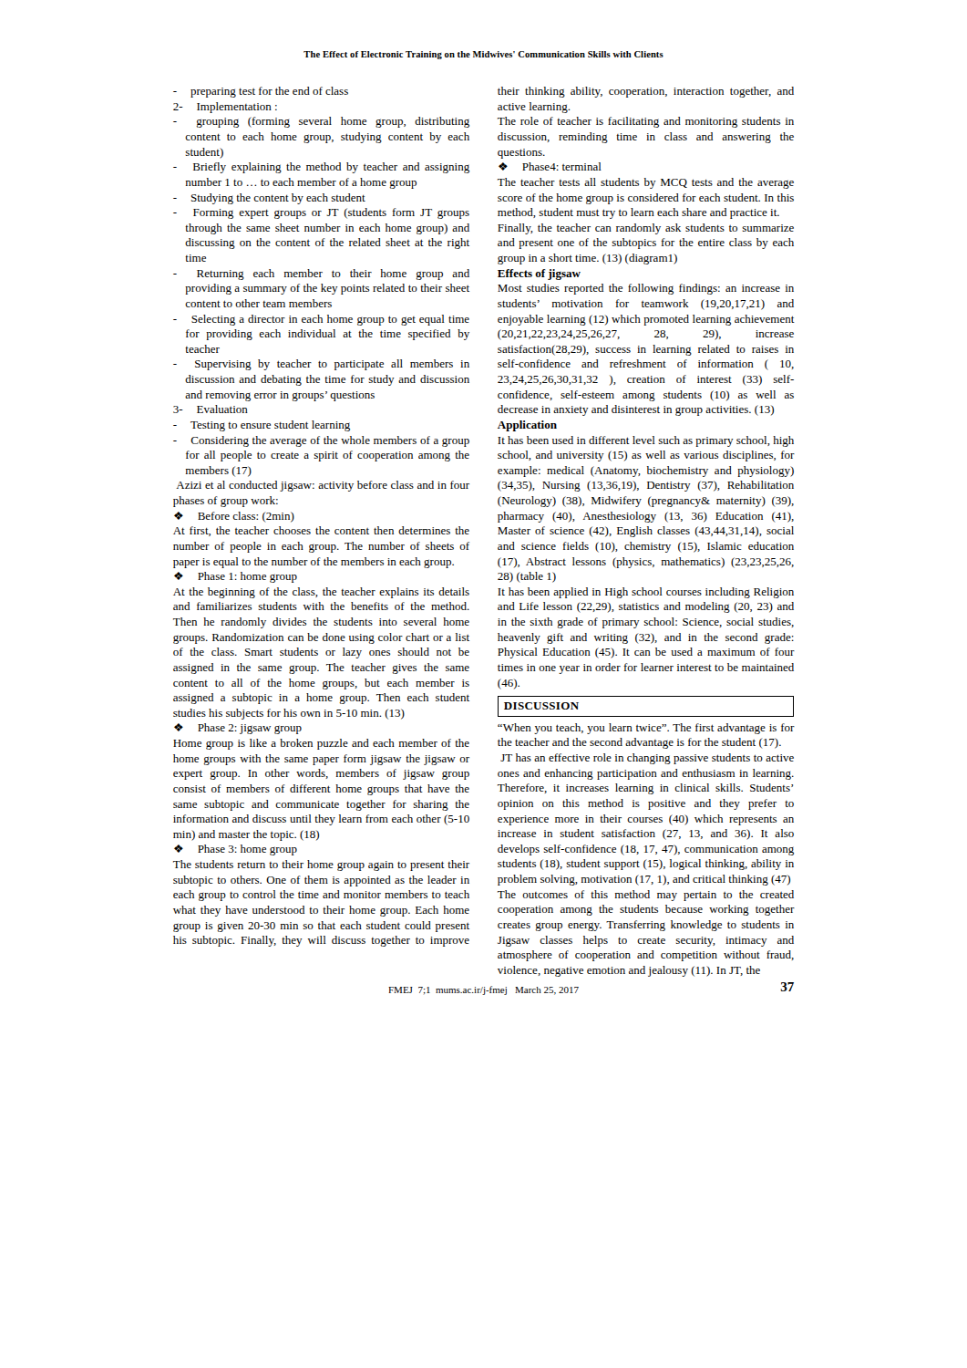The Effect of Electronic Training on the Midwives' Communication Skills with Clients
- preparing test for the end of class
2- Implementation :
- grouping (forming several home group, distributing content to each home group, studying content by each student)
- Briefly explaining the method by teacher and assigning number 1 to … to each member of a home group
- Studying the content by each student
- Forming expert groups or JT (students form JT groups through the same sheet number in each home group) and discussing on the content of the related sheet at the right time
- Returning each member to their home group and providing a summary of the key points related to their sheet content to other team members
- Selecting a director in each home group to get equal time for providing each individual at the time specified by teacher
- Supervising by teacher to participate all members in discussion and debating the time for study and discussion and removing error in groups’ questions
3- Evaluation
- Testing to ensure student learning
- Considering the average of the whole members of a group for all people to create a spirit of cooperation among the members (17)
Azizi et al conducted jigsaw: activity before class and in four phases of group work:
❖ Before class: (2min)
At first, the teacher chooses the content then determines the number of people in each group. The number of sheets of paper is equal to the number of the members in each group.
❖ Phase 1: home group
At the beginning of the class, the teacher explains its details and familiarizes students with the benefits of the method. Then he randomly divides the students into several home groups. Randomization can be done using color chart or a list of the class. Smart students or lazy ones should not be assigned in the same group. The teacher gives the same content to all of the home groups, but each member is assigned a subtopic in a home group. Then each student studies his subjects for his own in 5-10 min. (13)
❖ Phase 2: jigsaw group
Home group is like a broken puzzle and each member of the home groups with the same paper form jigsaw the jigsaw or expert group. In other words, members of jigsaw group consist of members of different home groups that have the same subtopic and communicate together for sharing the information and discuss until they learn from each other (5-10 min) and master the topic. (18)
❖ Phase 3: home group
The students return to their home group again to present their subtopic to others. One of them is appointed as the leader in each group to control the time and monitor members to teach what they have understood to their home group. Each home group is given 20-30 min so that each student could present his subtopic. Finally, they will discuss together to improve their thinking ability, cooperation, interaction together, and active learning.
The role of teacher is facilitating and monitoring students in discussion, reminding time in class and answering the questions.
❖ Phase4: terminal
The teacher tests all students by MCQ tests and the average score of the home group is considered for each student. In this method, student must try to learn each share and practice it.
Finally, the teacher can randomly ask students to summarize and present one of the subtopics for the entire class by each group in a short time. (13) (diagram1)
Effects of jigsaw
Most studies reported the following findings: an increase in students’ motivation for teamwork (19,20,17,21) and enjoyable learning (12) which promoted learning achievement (20,21,22,23,24,25,26,27, 28, 29), increase satisfaction(28,29), success in learning related to raises in self-confidence and refreshment of information ( 10, 23,24,25,26,30,31,32 ), creation of interest (33) self-confidence, self-esteem among students (10) as well as decrease in anxiety and disinterest in group activities. (13)
Application
It has been used in different level such as primary school, high school, and university (15) as well as various disciplines, for example: medical (Anatomy, biochemistry and physiology) (34,35), Nursing (13,36,19), Dentistry (37), Rehabilitation (Neurology) (38), Midwifery (pregnancy& maternity) (39), pharmacy (40), Anesthesiology (13, 36) Education (41), Master of science (42), English classes (43,44,31,14), social and science fields (10), chemistry (15), Islamic education (17), Abstract lessons (physics, mathematics) (23,23,25,26, 28) (table 1)
It has been applied in High school courses including Religion and Life lesson (22,29), statistics and modeling (20, 23) and in the sixth grade of primary school: Science, social studies, heavenly gift and writing (32), and in the second grade: Physical Education (45). It can be used a maximum of four times in one year in order for learner interest to be maintained (46).
DISCUSSION
“When you teach, you learn twice”. The first advantage is for the teacher and the second advantage is for the student (17).
JT has an effective role in changing passive students to active ones and enhancing participation and enthusiasm in learning. Therefore, it increases learning in clinical skills. Students’ opinion on this method is positive and they prefer to experience more in their courses (40) which represents an increase in student satisfaction (27, 13, and 36). It also develops self-confidence (18, 17, 47), communication among students (18), student support (15), logical thinking, ability in problem solving, motivation (17, 1), and critical thinking (47)
The outcomes of this method may pertain to the created cooperation among the students because working together creates group energy. Transferring knowledge to students in Jigsaw classes helps to create security, intimacy and atmosphere of cooperation and competition without fraud, violence, negative emotion and jealousy (11). In JT, the
FMEJ 7;1 mums.ac.ir/j-fmej March 25, 2017
37